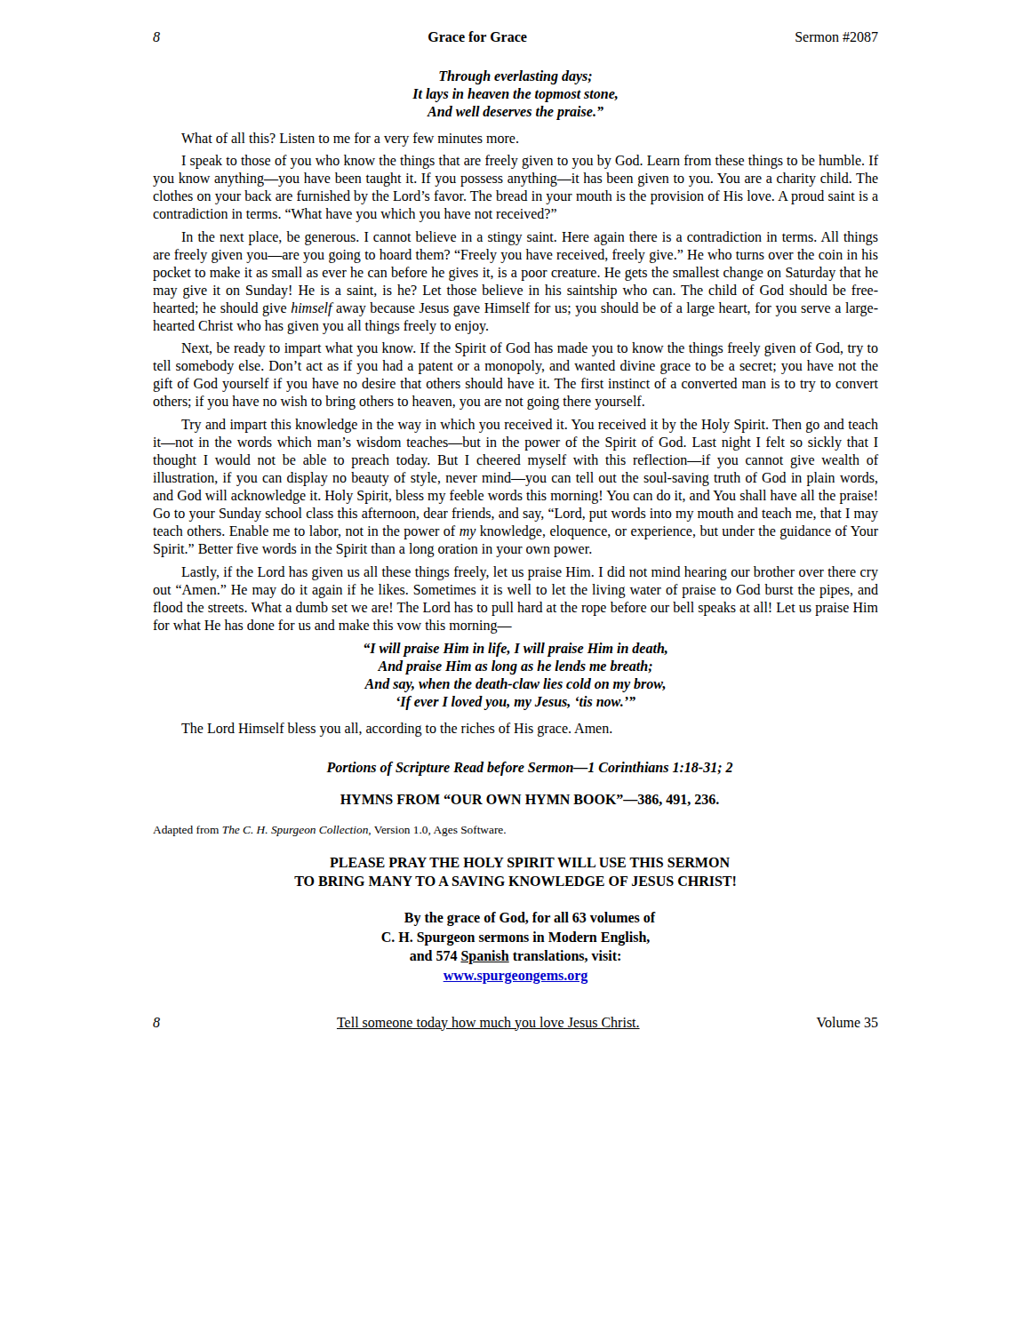8 Grace for Grace Sermon #2087
Through everlasting days;
It lays in heaven the topmost stone,
And well deserves the praise.”
What of all this? Listen to me for a very few minutes more.
I speak to those of you who know the things that are freely given to you by God. Learn from these things to be humble. If you know anything—you have been taught it. If you possess anything—it has been given to you. You are a charity child. The clothes on your back are furnished by the Lord’s favor. The bread in your mouth is the provision of His love. A proud saint is a contradiction in terms. “What have you which you have not received?”
In the next place, be generous. I cannot believe in a stingy saint. Here again there is a contradiction in terms. All things are freely given you—are you going to hoard them? “Freely you have received, freely give.” He who turns over the coin in his pocket to make it as small as ever he can before he gives it, is a poor creature. He gets the smallest change on Saturday that he may give it on Sunday! He is a saint, is he? Let those believe in his saintship who can. The child of God should be free-hearted; he should give himself away because Jesus gave Himself for us; you should be of a large heart, for you serve a large-hearted Christ who has given you all things freely to enjoy.
Next, be ready to impart what you know. If the Spirit of God has made you to know the things freely given of God, try to tell somebody else. Don’t act as if you had a patent or a monopoly, and wanted divine grace to be a secret; you have not the gift of God yourself if you have no desire that others should have it. The first instinct of a converted man is to try to convert others; if you have no wish to bring others to heaven, you are not going there yourself.
Try and impart this knowledge in the way in which you received it. You received it by the Holy Spirit. Then go and teach it—not in the words which man’s wisdom teaches—but in the power of the Spirit of God. Last night I felt so sickly that I thought I would not be able to preach today. But I cheered myself with this reflection—if you cannot give wealth of illustration, if you can display no beauty of style, never mind—you can tell out the soul-saving truth of God in plain words, and God will acknowledge it. Holy Spirit, bless my feeble words this morning! You can do it, and You shall have all the praise! Go to your Sunday school class this afternoon, dear friends, and say, “Lord, put words into my mouth and teach me, that I may teach others. Enable me to labor, not in the power of my knowledge, eloquence, or experience, but under the guidance of Your Spirit.” Better five words in the Spirit than a long oration in your own power.
Lastly, if the Lord has given us all these things freely, let us praise Him. I did not mind hearing our brother over there cry out “Amen.” He may do it again if he likes. Sometimes it is well to let the living water of praise to God burst the pipes, and flood the streets. What a dumb set we are! The Lord has to pull hard at the rope before our bell speaks at all! Let us praise Him for what He has done for us and make this vow this morning—
“I will praise Him in life, I will praise Him in death,
And praise Him as long as he lends me breath;
And say, when the death-claw lies cold on my brow,
‘If ever I loved you, my Jesus, ‘tis now.’”
The Lord Himself bless you all, according to the riches of His grace. Amen.
Portions of Scripture Read before Sermon—1 Corinthians 1:18-31; 2
HYMNS FROM “OUR OWN HYMN BOOK”—386, 491, 236.
Adapted from The C. H. Spurgeon Collection, Version 1.0, Ages Software.
PLEASE PRAY THE HOLY SPIRIT WILL USE THIS SERMON
TO BRING MANY TO A SAVING KNOWLEDGE OF JESUS CHRIST!
By the grace of God, for all 63 volumes of
C. H. Spurgeon sermons in Modern English,
and 574 Spanish translations, visit:
www.spurgeongems.org
8 Tell someone today how much you love Jesus Christ. Volume 35